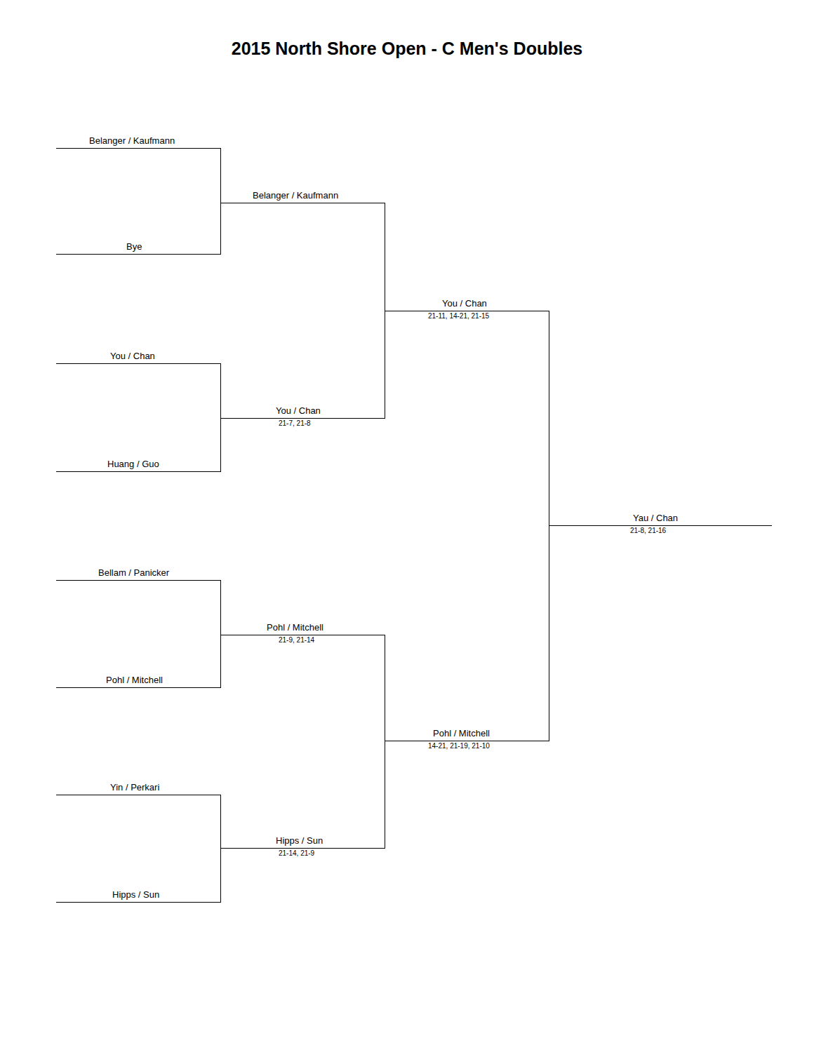2015 North Shore Open - C Men's Doubles
Belanger / Kaufmann
Bye
You / Chan
Huang / Guo
Bellam / Panicker
Pohl / Mitchell
Yin / Perkari
Hipps / Sun
Belanger / Kaufmann
You / Chan
21-7, 21-8
Pohl / Mitchell
21-9, 21-14
Hipps / Sun
21-14, 21-9
You / Chan
21-11, 14-21, 21-15
Pohl / Mitchell
14-21, 21-19, 21-10
Yau / Chan
21-8, 21-16